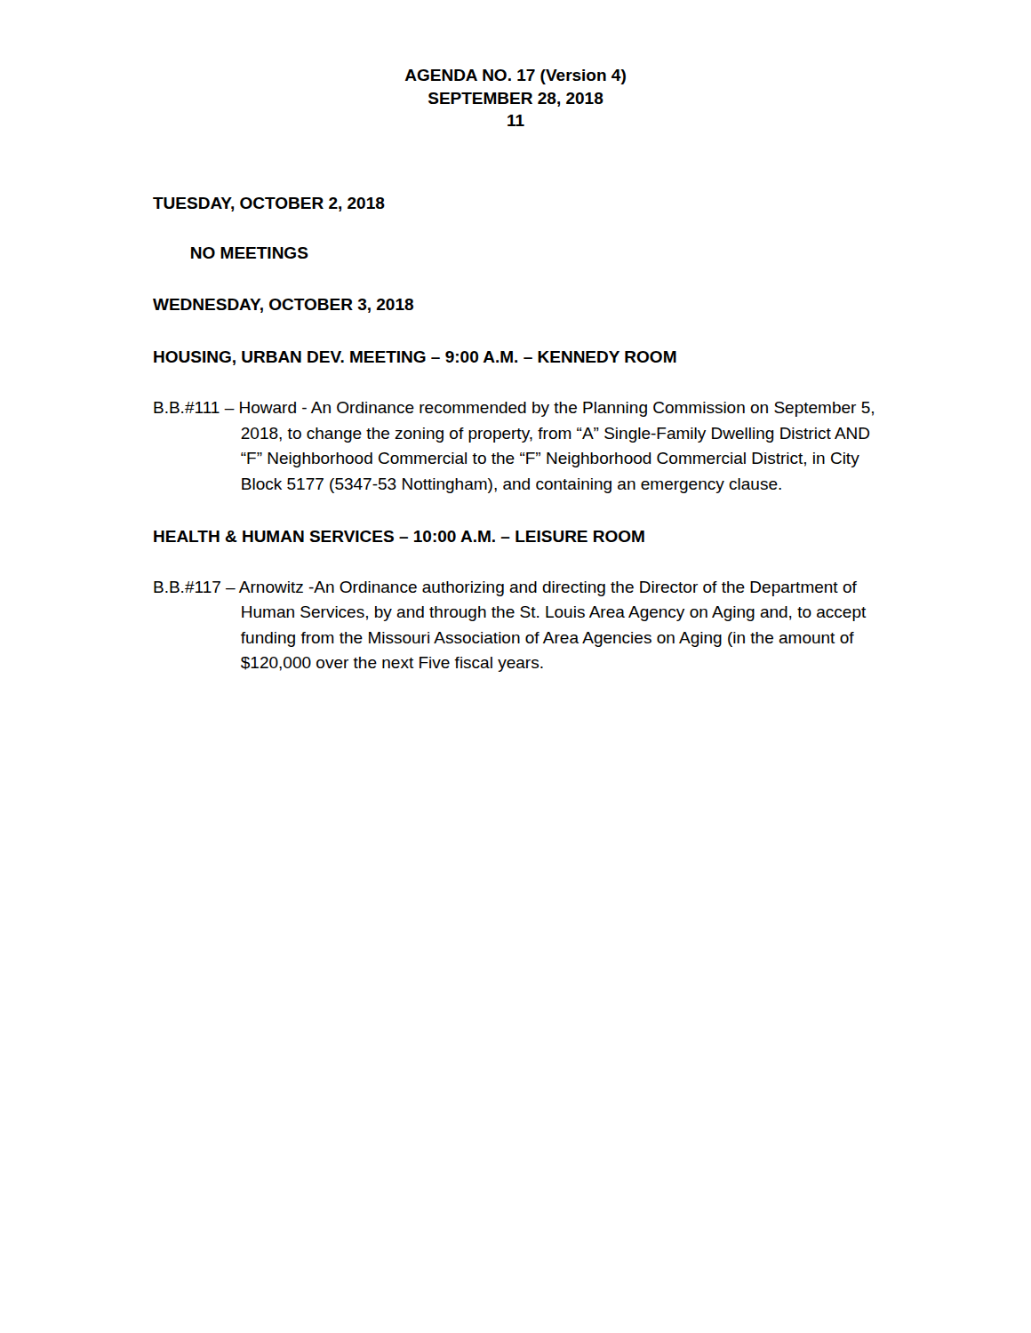AGENDA NO. 17 (Version 4)
SEPTEMBER 28, 2018
11
TUESDAY, OCTOBER 2, 2018
NO MEETINGS
WEDNESDAY, OCTOBER 3, 2018
HOUSING, URBAN DEV. MEETING – 9:00 A.M. – KENNEDY ROOM
B.B.#111 – Howard - An Ordinance recommended by the Planning Commission on September 5, 2018, to change the zoning of property, from “A” Single-Family Dwelling District AND “F” Neighborhood Commercial to the “F” Neighborhood Commercial District, in City Block 5177 (5347-53 Nottingham), and containing an emergency clause.
HEALTH & HUMAN SERVICES – 10:00 A.M. – LEISURE ROOM
B.B.#117 – Arnowitz -An Ordinance authorizing and directing the Director of the Department of Human Services, by and through the St. Louis Area Agency on Aging and, to accept funding from the Missouri Association of Area Agencies on Aging (in the amount of $120,000 over the next Five fiscal years.